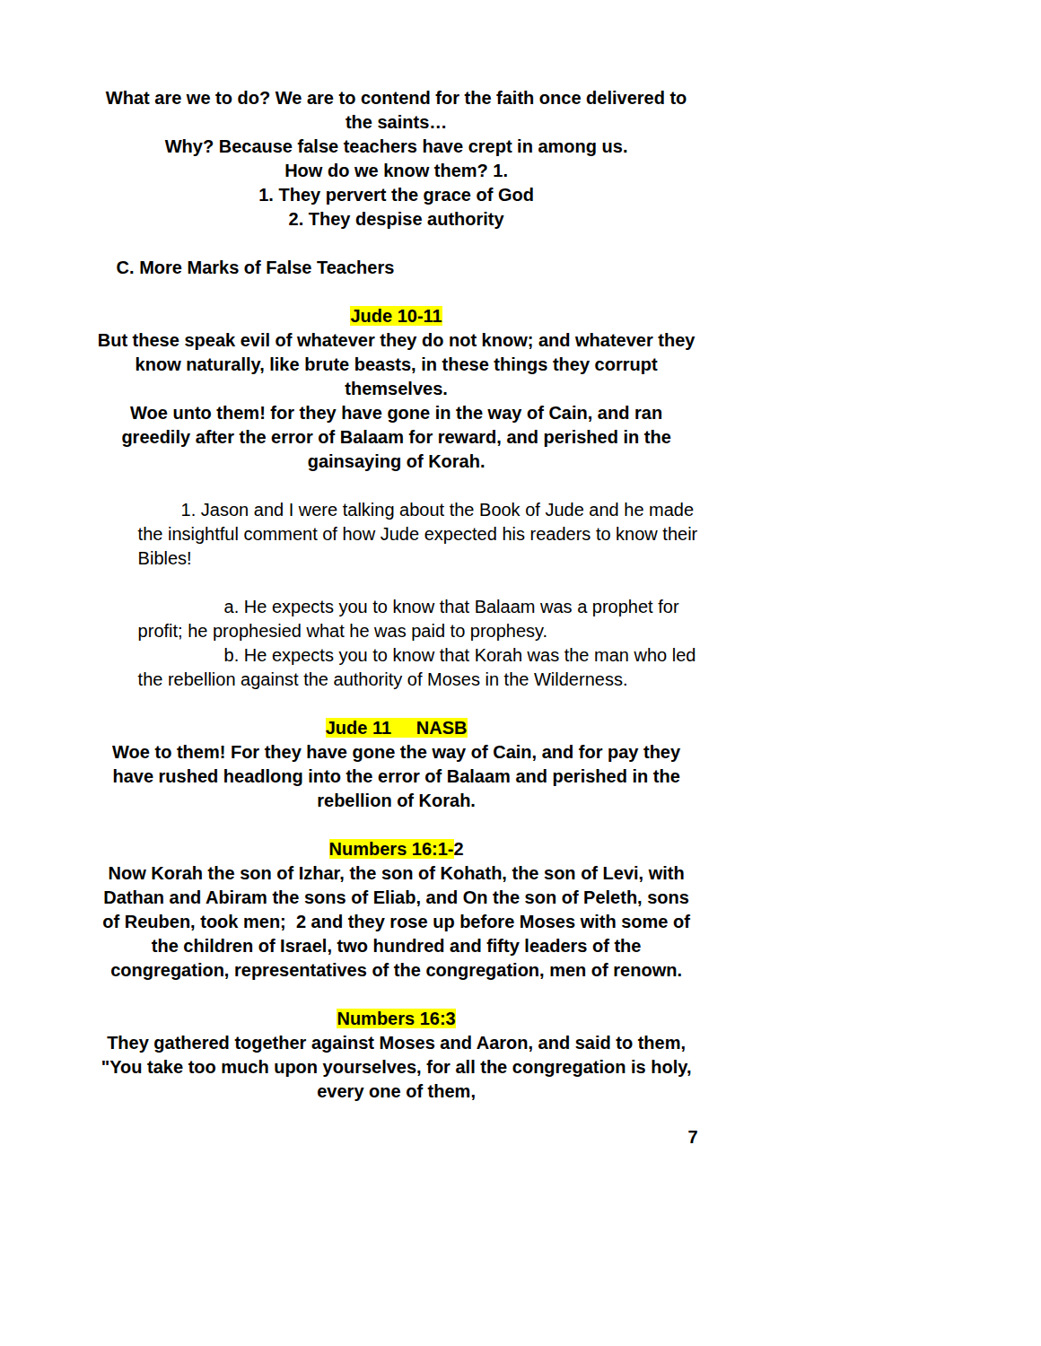What are we to do? We are to contend for the faith once delivered to the saints…
Why? Because false teachers have crept in among us.
How do we know them? 1.
1. They pervert the grace of God
2. They despise authority
C. More Marks of False Teachers
Jude 10-11
But these speak evil of whatever they do not know; and whatever they know naturally, like brute beasts, in these things they corrupt themselves.
Woe unto them! for they have gone in the way of Cain, and ran greedily after the error of Balaam for reward, and perished in the gainsaying of Korah.
1. Jason and I were talking about the Book of Jude and he made the insightful comment of how Jude expected his readers to know their Bibles!
a. He expects you to know that Balaam was a prophet for profit; he prophesied what he was paid to prophesy.
b. He expects you to know that Korah was the man who led the rebellion against the authority of Moses in the Wilderness.
Jude 11 NASB
Woe to them! For they have gone the way of Cain, and for pay they have rushed headlong into the error of Balaam and perished in the rebellion of Korah.
Numbers 16:1-2
Now Korah the son of Izhar, the son of Kohath, the son of Levi, with Dathan and Abiram the sons of Eliab, and On the son of Peleth, sons of Reuben, took men; 2 and they rose up before Moses with some of the children of Israel, two hundred and fifty leaders of the congregation, representatives of the congregation, men of renown.
Numbers 16:3
They gathered together against Moses and Aaron, and said to them, "You take too much upon yourselves, for all the congregation is holy, every one of them,
7